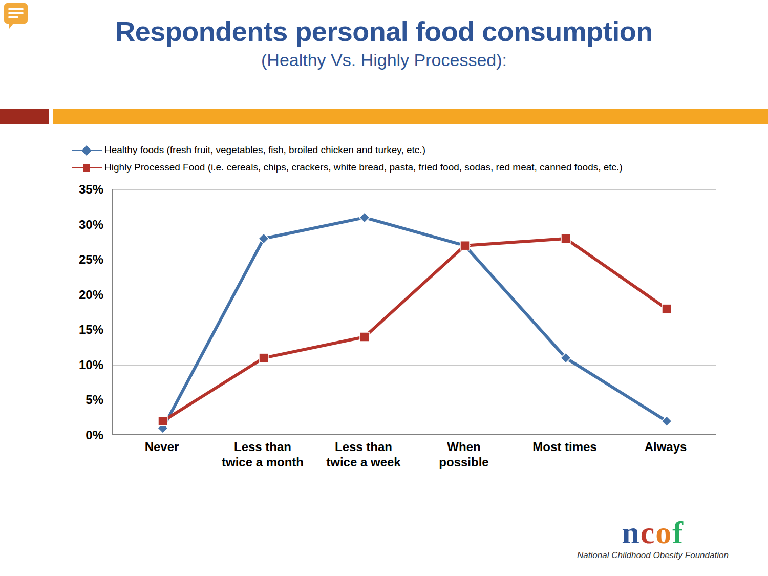Respondents personal food consumption
(Healthy Vs. Highly Processed):
Healthy foods (fresh fruit, vegetables, fish, broiled chicken and turkey, etc.)
Highly Processed Food (i.e. cereals, chips, crackers, white bread, pasta, fried food, sodas, red meat, canned foods, etc.)
35%
30%
25%
20%
15%
10%
5%
0%
Never
Less than
twice a month
Less than
twice a week
When
possible
Most times
Always
ncof
National Childhood Obesity Foundation